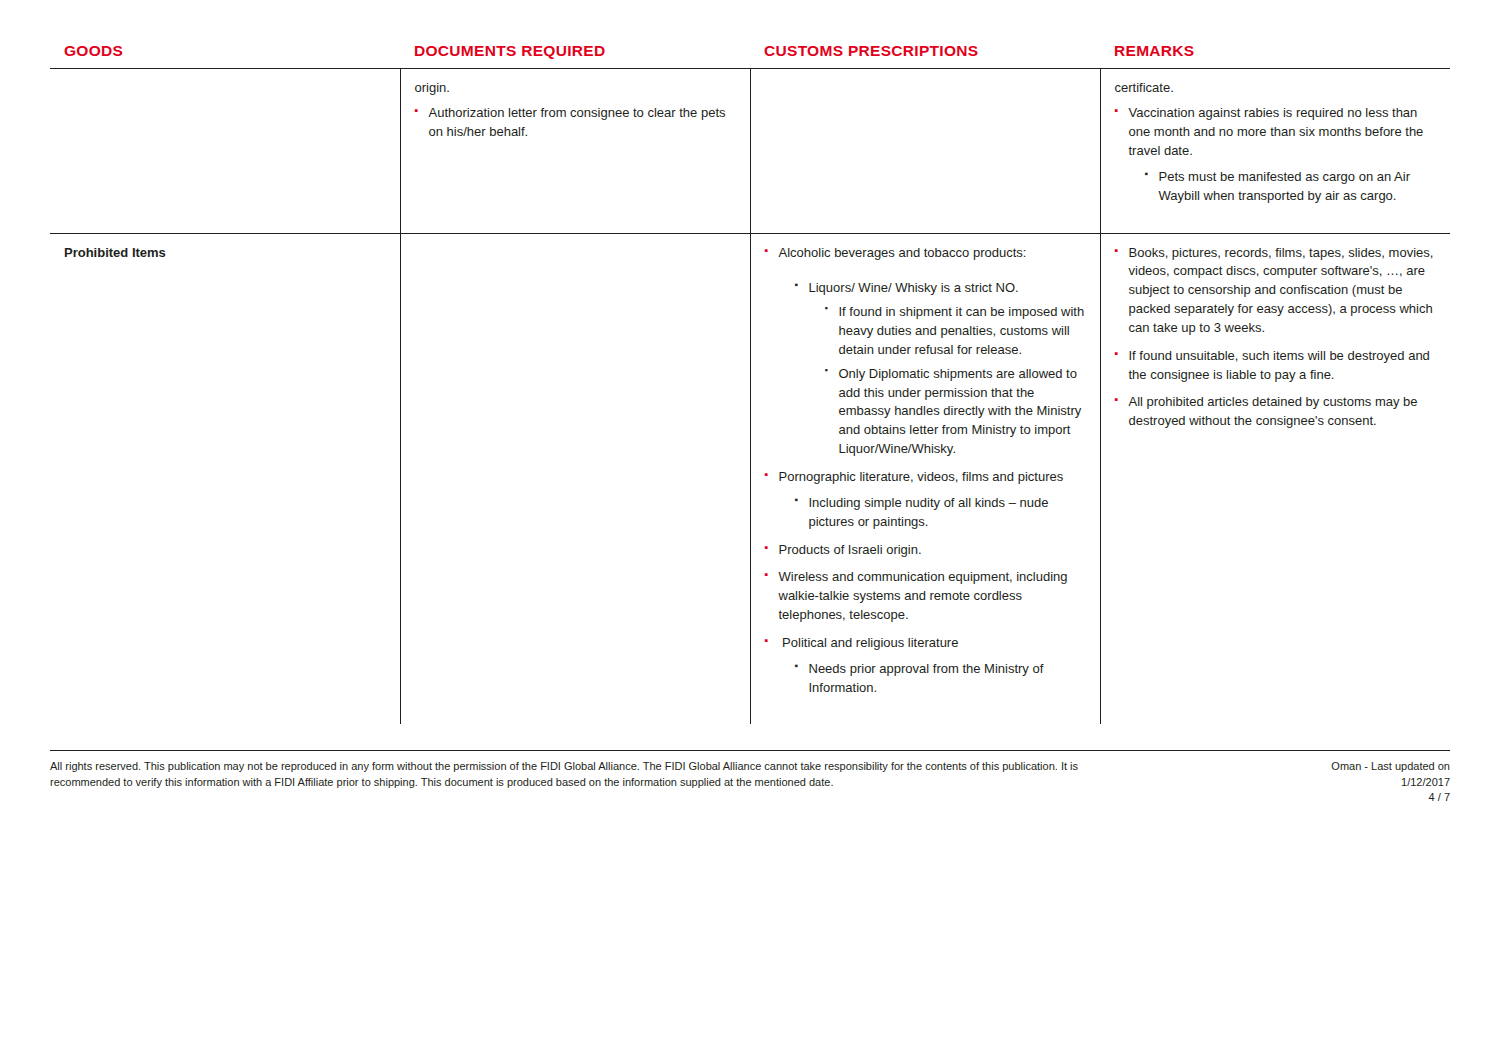| Goods | Documents required | Customs prescriptions | Remarks |
| --- | --- | --- | --- |
| | origin. Authorization letter from consignee to clear the pets on his/her behalf. | | certificate. Vaccination against rabies is required no less than one month and no more than six months before the travel date. Pets must be manifested as cargo on an Air Waybill when transported by air as cargo. |
| Prohibited Items | | Alcoholic beverages and tobacco products: Liquors/ Wine/ Whisky is a strict NO. If found in shipment it can be imposed with heavy duties and penalties, customs will detain under refusal for release. Only Diplomatic shipments are allowed to add this under permission that the embassy handles directly with the Ministry and obtains letter from Ministry to import Liquor/Wine/Whisky. Pornographic literature, videos, films and pictures Including simple nudity of all kinds – nude pictures or paintings. Products of Israeli origin. Wireless and communication equipment, including walkie-talkie systems and remote cordless telephones, telescope. Political and religious literature Needs prior approval from the Ministry of Information. | Books, pictures, records, films, tapes, slides, movies, videos, compact discs, computer software's, …, are subject to censorship and confiscation (must be packed separately for easy access), a process which can take up to 3 weeks. If found unsuitable, such items will be destroyed and the consignee is liable to pay a fine. All prohibited articles detained by customs may be destroyed without the consignee's consent. |
All rights reserved. This publication may not be reproduced in any form without the permission of the FIDI Global Alliance. The FIDI Global Alliance cannot take responsibility for the contents of this publication. It is recommended to verify this information with a FIDI Affiliate prior to shipping. This document is produced based on the information supplied at the mentioned date.
Oman - Last updated on
1/12/2017
4 / 7